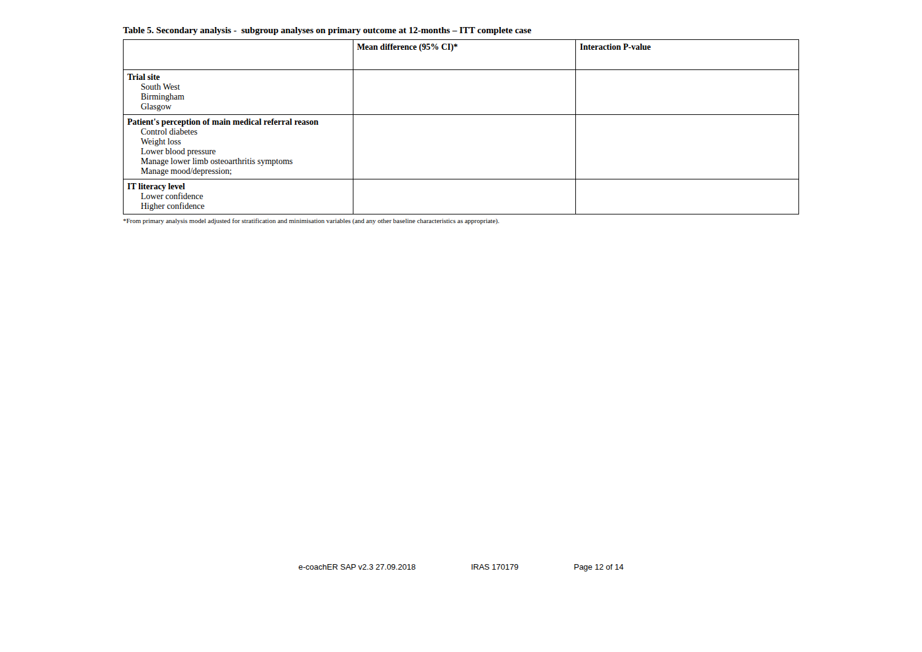Table 5. Secondary analysis - subgroup analyses on primary outcome at 12-months – ITT complete case
| | Mean difference (95% CI)* | Interaction P-value |
| --- | --- | --- |
| Trial site South West Birmingham Glasgow | | |
| Patient's perception of main medical referral reason Control diabetes Weight loss Lower blood pressure Manage lower limb osteoarthritis symptoms Manage mood/depression; | | |
| IT literacy level Lower confidence Higher confidence | | |
*From primary analysis model adjusted for stratification and minimisation variables (and any other baseline characteristics as appropriate).
e-coachER SAP v2.3 27.09.2018 IRAS 170179 Page 12 of 14